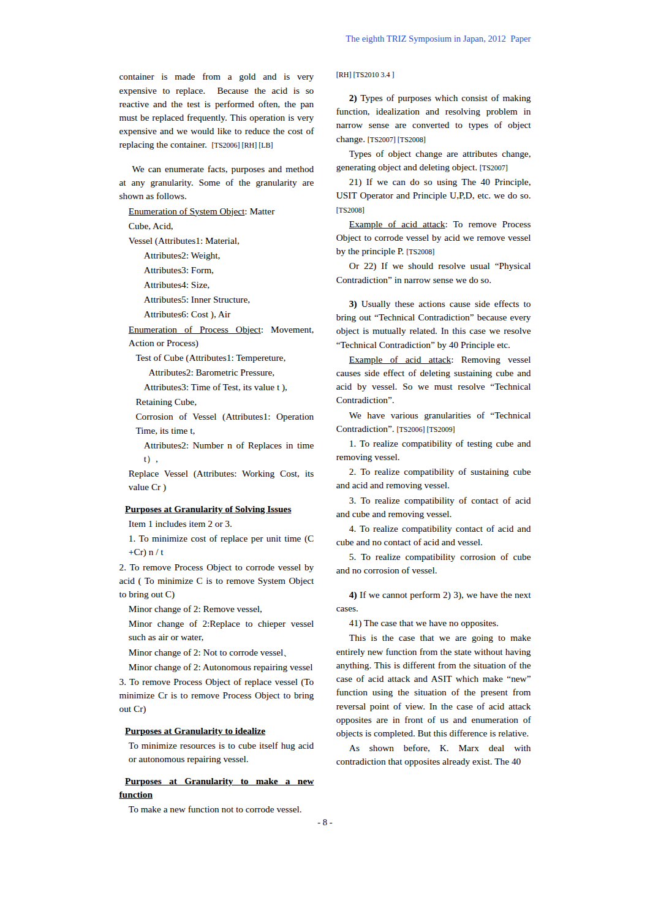The eighth TRIZ Symposium in Japan, 2012 Paper
container is made from a gold and is very expensive to replace. Because the acid is so reactive and the test is performed often, the pan must be replaced frequently. This operation is very expensive and we would like to reduce the cost of replacing the container. [TS2006] [RH] [LB]
We can enumerate facts, purposes and method at any granularity. Some of the granularity are shown as follows.
Enumeration of System Object: Matter
Cube, Acid,
Vessel (Attributes1: Material,
Attributes2: Weight,
Attributes3: Form,
Attributes4: Size,
Attributes5: Inner Structure,
Attributes6: Cost ), Air
Enumeration of Process Object: Movement, Action or Process)
Test of Cube (Attributes1: Tempereture,
Attributes2: Barometric Pressure,
Attributes3: Time of Test, its value t ),
Retaining Cube,
Corrosion of Vessel (Attributes1: Operation Time, its time t,
Attributes2: Number n of Replaces in time t）,
Replace Vessel (Attributes: Working Cost, its value Cr )
Purposes at Granularity of Solving Issues
Item 1 includes item 2 or 3.
1. To minimize cost of replace per unit time (C +Cr) n / t
2. To remove Process Object to corrode vessel by acid ( To minimize C is to remove System Object to bring out C)
Minor change of 2: Remove vessel,
Minor change of 2:Replace to chieper vessel such as air or water,
Minor change of 2: Not to corrode vessel、
Minor change of 2: Autonomous repairing vessel
3. To remove Process Object of replace vessel (To minimize Cr is to remove Process Object to bring out Cr)
Purposes at Granularity to idealize
To minimize resources is to cube itself hug acid or autonomous repairing vessel.
Purposes at Granularity to make a new function
To make a new function not to corrode vessel.
[RH] [TS2010 3.4 ]
2) Types of purposes which consist of making function, idealization and resolving problem in narrow sense are converted to types of object change. [TS2007] [TS2008]
Types of object change are attributes change, generating object and deleting object. [TS2007]
21) If we can do so using The 40 Principle, USIT Operator and Principle U,P,D, etc. we do so. [TS2008]
Example of acid attack: To remove Process Object to corrode vessel by acid we remove vessel by the principle P. [TS2008]
Or 22) If we should resolve usual “Physical Contradiction” in narrow sense we do so.
3) Usually these actions cause side effects to bring out “Technical Contradiction” because every object is mutually related. In this case we resolve “Technical Contradiction” by 40 Principle etc.
Example of acid attack: Removing vessel causes side effect of deleting sustaining cube and acid by vessel. So we must resolve “Technical Contradiction”.
We have various granularities of “Technical Contradiction”. [TS2006] [TS2009]
1. To realize compatibility of testing cube and removing vessel.
2. To realize compatibility of sustaining cube and acid and removing vessel.
3. To realize compatibility of contact of acid and cube and removing vessel.
4. To realize compatibility contact of acid and cube and no contact of acid and vessel.
5. To realize compatibility corrosion of cube and no corrosion of vessel.
4) If we cannot perform 2) 3), we have the next cases.
41) The case that we have no opposites.
This is the case that we are going to make entirely new function from the state without having anything. This is different from the situation of the case of acid attack and ASIT which make “new” function using the situation of the present from reversal point of view. In the case of acid attack opposites are in front of us and enumeration of objects is completed. But this difference is relative.
As shown before, K. Marx deal with contradiction that opposites already exist. The 40
- 8 -